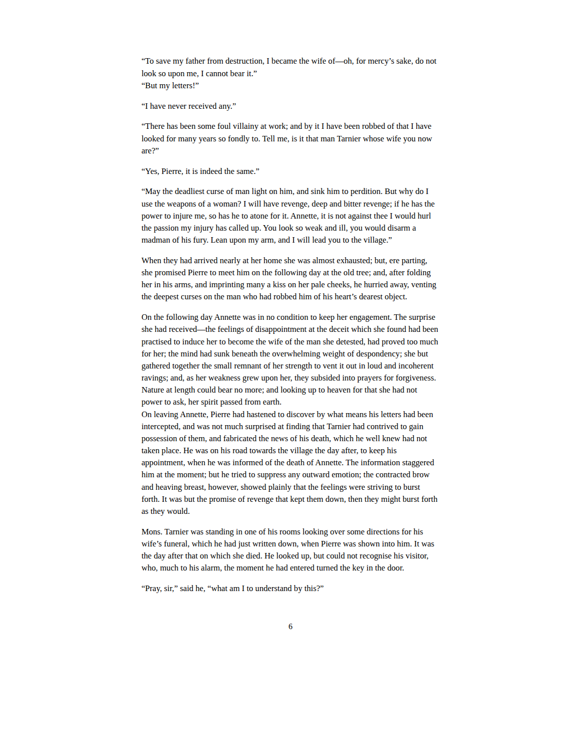“To save my father from destruction, I became the wife of—oh, for mercy’s sake, do not look so upon me, I cannot bear it.”
“But my letters!”
“I have never received any.”
“There has been some foul villainy at work; and by it I have been robbed of that I have looked for many years so fondly to. Tell me, is it that man Tarnier whose wife you now are?”
“Yes, Pierre, it is indeed the same.”
“May the deadliest curse of man light on him, and sink him to perdition. But why do I use the weapons of a woman? I will have revenge, deep and bitter revenge; if he has the power to injure me, so has he to atone for it. Annette, it is not against thee I would hurl the passion my injury has called up. You look so weak and ill, you would disarm a madman of his fury. Lean upon my arm, and I will lead you to the village.”
When they had arrived nearly at her home she was almost exhausted; but, ere parting, she promised Pierre to meet him on the following day at the old tree; and, after folding her in his arms, and imprinting many a kiss on her pale cheeks, he hurried away, venting the deepest curses on the man who had robbed him of his heart’s dearest object.
On the following day Annette was in no condition to keep her engagement. The surprise she had received—the feelings of disappointment at the deceit which she found had been practised to induce her to become the wife of the man she detested, had proved too much for her; the mind had sunk beneath the overwhelming weight of despondency; she but gathered together the small remnant of her strength to vent it out in loud and incoherent ravings; and, as her weakness grew upon her, they subsided into prayers for forgiveness. Nature at length could bear no more; and looking up to heaven for that she had not power to ask, her spirit passed from earth.
On leaving Annette, Pierre had hastened to discover by what means his letters had been intercepted, and was not much surprised at finding that Tarnier had contrived to gain possession of them, and fabricated the news of his death, which he well knew had not taken place. He was on his road towards the village the day after, to keep his appointment, when he was informed of the death of Annette. The information staggered him at the moment; but he tried to suppress any outward emotion; the contracted brow and heaving breast, however, showed plainly that the feelings were striving to burst forth. It was but the promise of revenge that kept them down, then they might burst forth as they would.
Mons. Tarnier was standing in one of his rooms looking over some directions for his wife’s funeral, which he had just written down, when Pierre was shown into him. It was the day after that on which she died. He looked up, but could not recognise his visitor, who, much to his alarm, the moment he had entered turned the key in the door.
“Pray, sir,” said he, “what am I to understand by this?”
6